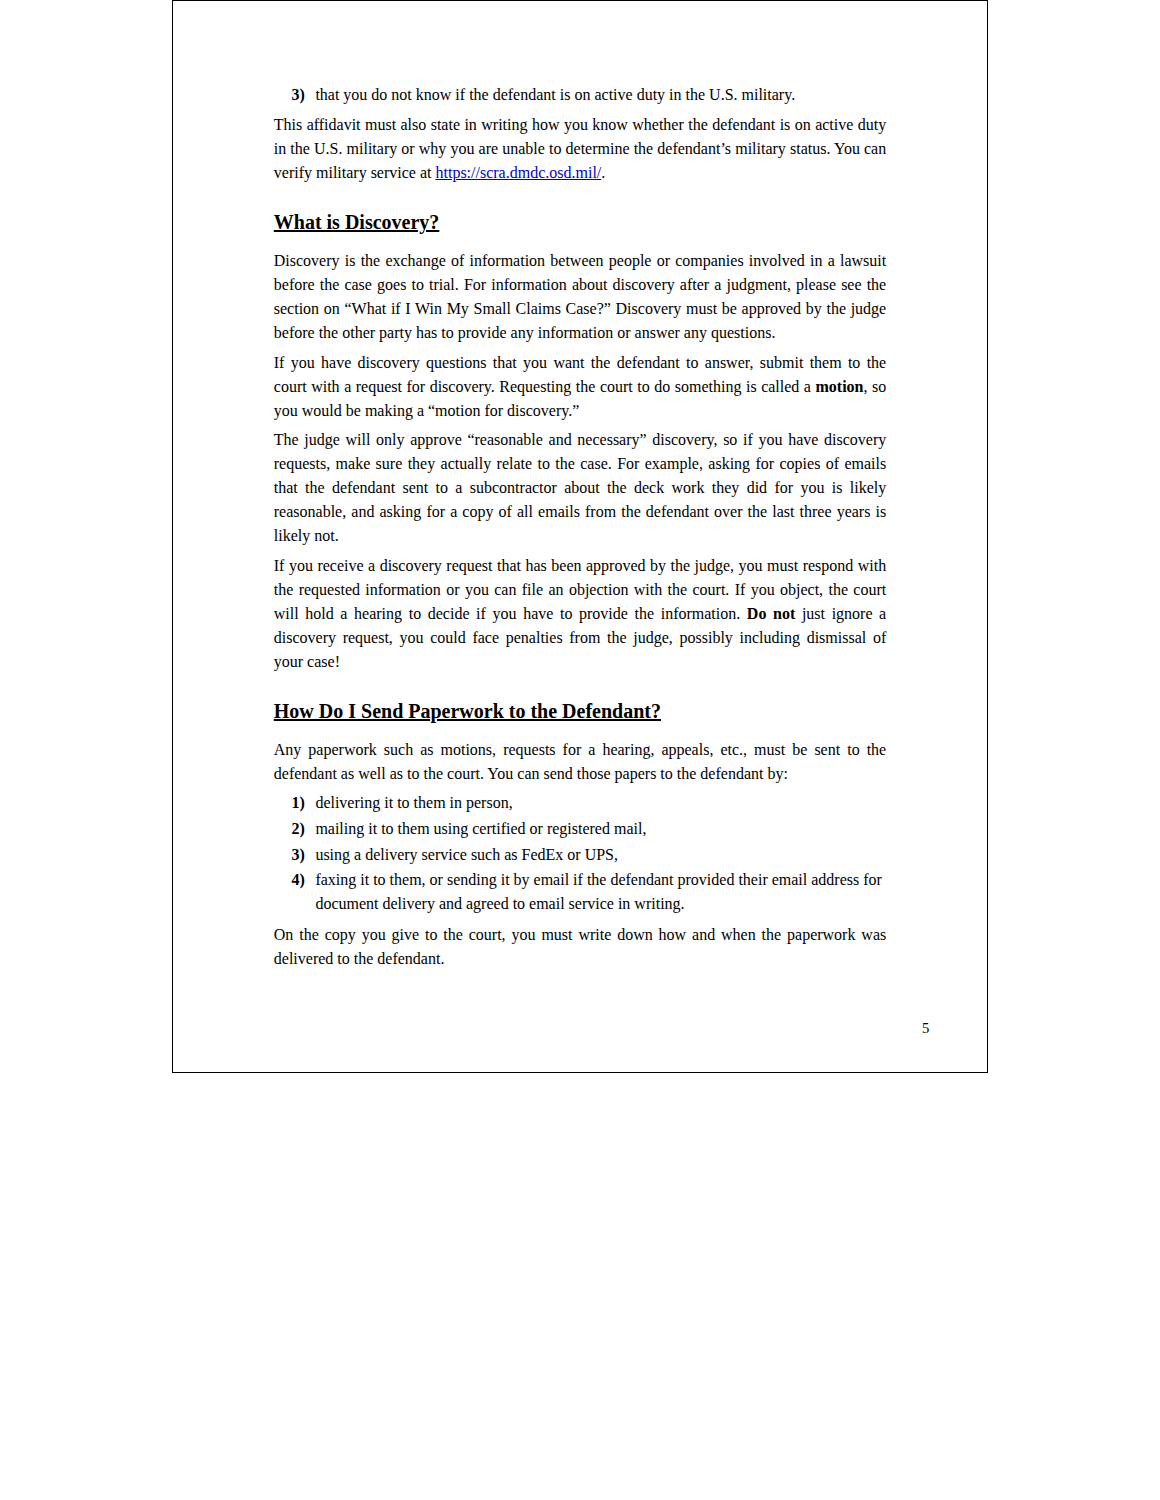3) that you do not know if the defendant is on active duty in the U.S. military.
This affidavit must also state in writing how you know whether the defendant is on active duty in the U.S. military or why you are unable to determine the defendant’s military status. You can verify military service at https://scra.dmdc.osd.mil/.
What is Discovery?
Discovery is the exchange of information between people or companies involved in a lawsuit before the case goes to trial. For information about discovery after a judgment, please see the section on “What if I Win My Small Claims Case?” Discovery must be approved by the judge before the other party has to provide any information or answer any questions.
If you have discovery questions that you want the defendant to answer, submit them to the court with a request for discovery. Requesting the court to do something is called a motion, so you would be making a “motion for discovery.”
The judge will only approve “reasonable and necessary” discovery, so if you have discovery requests, make sure they actually relate to the case. For example, asking for copies of emails that the defendant sent to a subcontractor about the deck work they did for you is likely reasonable, and asking for a copy of all emails from the defendant over the last three years is likely not.
If you receive a discovery request that has been approved by the judge, you must respond with the requested information or you can file an objection with the court. If you object, the court will hold a hearing to decide if you have to provide the information. Do not just ignore a discovery request, you could face penalties from the judge, possibly including dismissal of your case!
How Do I Send Paperwork to the Defendant?
Any paperwork such as motions, requests for a hearing, appeals, etc., must be sent to the defendant as well as to the court. You can send those papers to the defendant by:
1) delivering it to them in person,
2) mailing it to them using certified or registered mail,
3) using a delivery service such as FedEx or UPS,
4) faxing it to them, or sending it by email if the defendant provided their email address for document delivery and agreed to email service in writing.
On the copy you give to the court, you must write down how and when the paperwork was delivered to the defendant.
5